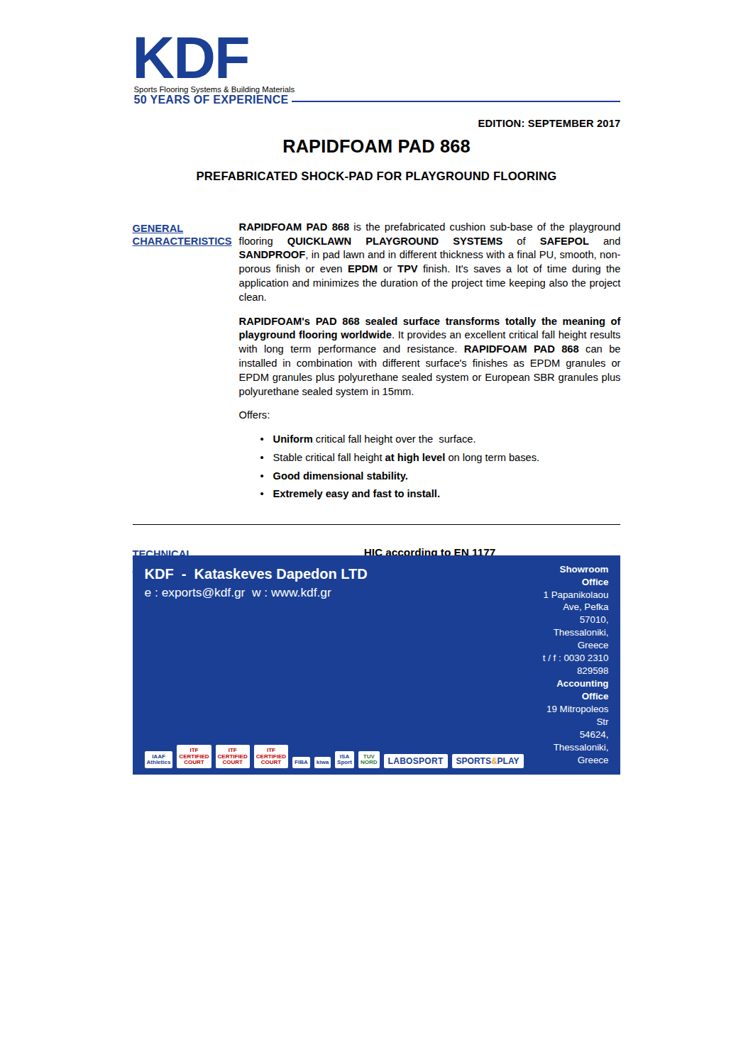KDF
Sports Flooring Systems & Building Materials
50 YEARS OF EXPERIENCE
EDITION: SEPTEMBER 2017
RAPIDFOAM PAD 868
PREFABRICATED SHOCK-PAD FOR PLAYGROUND FLOORING
GENERAL
CHARACTERISTICS
RAPIDFOAM PAD 868 is the prefabricated cushion sub-base of the playground flooring QUICKLAWN PLAYGROUND SYSTEMS of SAFEPOL and SANDPROOF, in pad lawn and in different thickness with a final PU, smooth, non-porous finish or even EPDM or TPV finish. It's saves a lot of time during the application and minimizes the duration of the project time keeping also the project clean.
RAPIDFOAM's PAD 868 sealed surface transforms totally the meaning of playground flooring worldwide. It provides an excellent critical fall height results with long term performance and resistance. RAPIDFOAM PAD 868 can be installed in combination with different surface's finishes as EPDM granules or EPDM granules plus polyurethane sealed system or European SBR granules plus polyurethane sealed system in 15mm.
Offers:
Uniform critical fall height over the surface.
Stable critical fall height at high level on long term bases.
Good dimensional stability.
Extremely easy and fast to install.
TECHNICAL
DATA
HIC according to EN 1177
Critical fall height@ HIC = 1000 (in m)
| Thickness | 20mm | 30mm | 40mm | 50mm | 60mm | 80mm |
| Critical Fall Height | 0.6 | 1.0 | 1.2 | 1.7 | 2.1 | 2.7 |
KDF - Kataskeves Dapedon LTD
e : exports@kdf.gr w : www.kdf.gr
IAAF
Athletics
ITF
CERTIFIED
COURT
ITF
CERTIFIED
COURT
ITF
CERTIFIED
COURT
FIBA
kiwa
ISA
Sport
TUV
NORD
LABOSPORT
SPORTS&PLAY
Showroom Office
1 Papanikolaou Ave, Pefka
57010, Thessaloniki, Greece
t / f : 0030 2310 829598
Accounting Office
19 Mitropoleos Str
54624, Thessaloniki, Greece